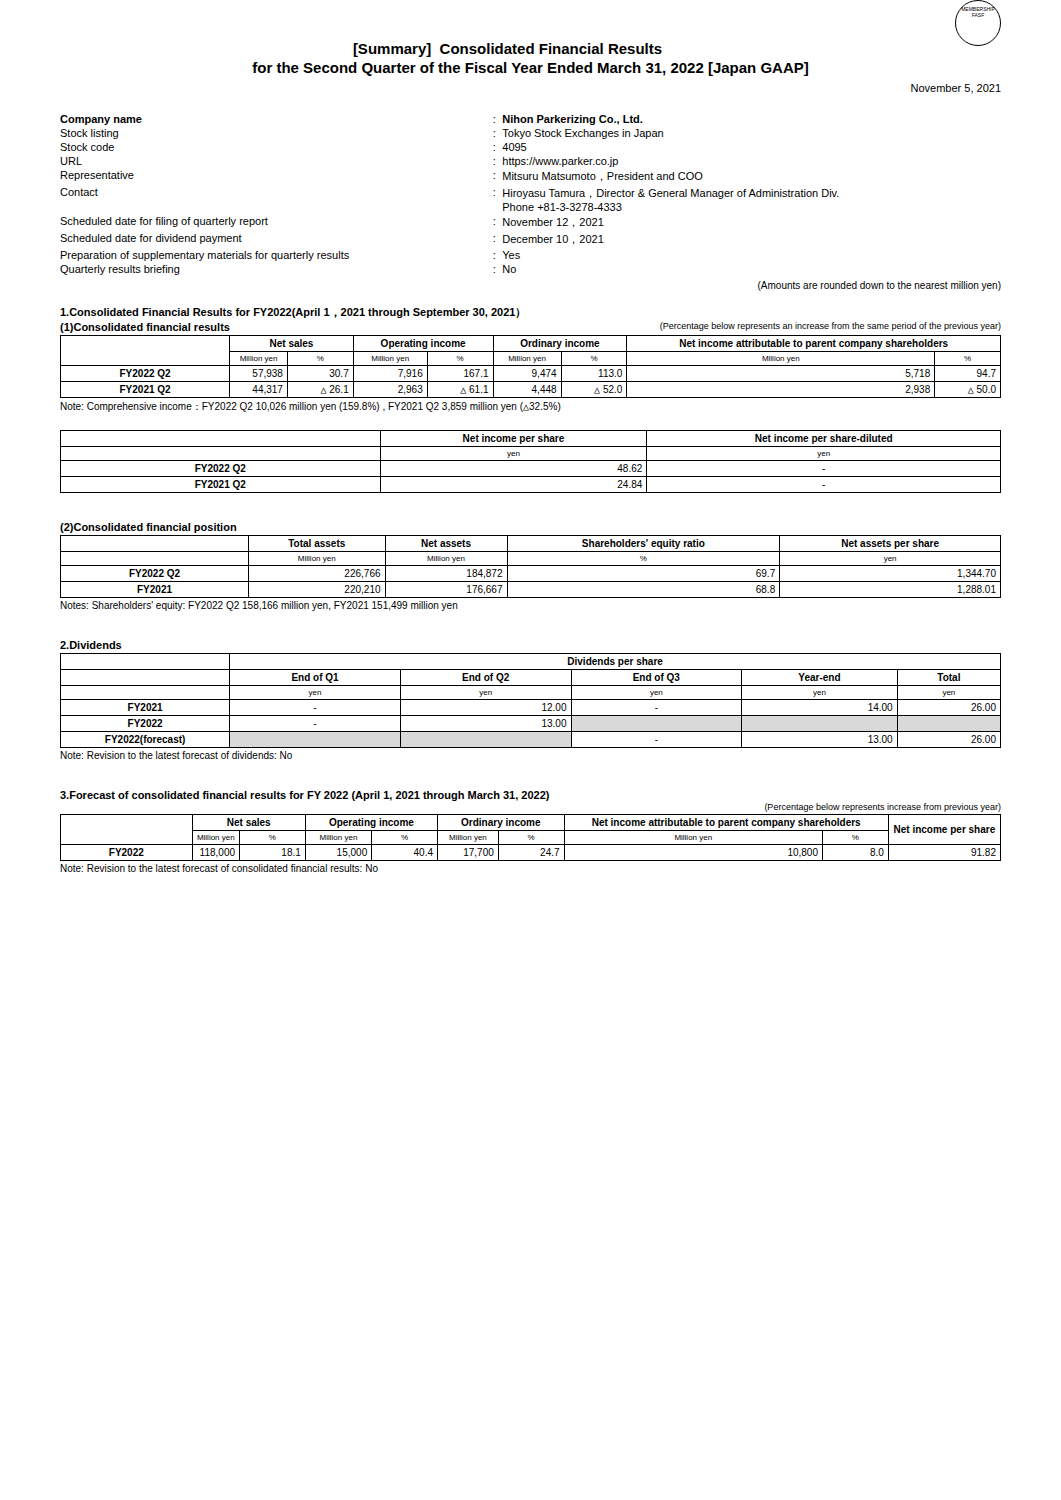MEMBERSHIP
FASF
[Summary] Consolidated Financial Results
for the Second Quarter of the Fiscal Year Ended March 31, 2022 [Japan GAAP]
November 5, 2021
| Company name | : | Nihon Parkerizing Co., Ltd. |
| Stock listing | : | Tokyo Stock Exchanges in Japan |
| Stock code | : | 4095 |
| URL | : | https://www.parker.co.jp |
| Representative | : | Mitsuru Matsumoto，President and COO |
| Contact | : | Hiroyasu Tamura，Director & General Manager of Administration Div. Phone +81-3-3278-4333 |
| Scheduled date for filing of quarterly report | : | November 12，2021 |
| Scheduled date for dividend payment | : | December 10，2021 |
| Preparation of supplementary materials for quarterly results | : | Yes |
| Quarterly results briefing | : | No |
(Amounts are rounded down to the nearest million yen)
1.Consolidated Financial Results for FY2022(April 1，2021 through September 30, 2021）
(1)Consolidated financial results (Percentage below represents an increase from the same period of the previous year)
| | Net sales | Operating income | Ordinary income | Net income attributable to parent company shareholders |
| --- | --- | --- | --- | --- |
| Million yen | % | Million yen | % | Million yen | % | Million yen | % |
| FY2022 Q2 | 57,938 | 30.7 | 7,916 | 167.1 | 9,474 | 113.0 | 5,718 | 94.7 |
| FY2021 Q2 | 44,317 | △ 26.1 | 2,963 | △ 61.1 | 4,448 | △ 52.0 | 2,938 | △ 50.0 |
Note: Comprehensive income：FY2022 Q2 10,026 million yen (159.8%) , FY2021 Q2 3,859 million yen (△32.5%)
| | Net income per share | Net income per share-diluted |
| --- | --- | --- |
| | yen | yen |
| FY2022 Q2 | 48.62 | - |
| FY2021 Q2 | 24.84 | - |
(2)Consolidated financial position
| | Total assets | Net assets | Shareholders' equity ratio | Net assets per share |
| --- | --- | --- | --- | --- |
| | Million yen | Million yen | % | yen |
| FY2022 Q2 | 226,766 | 184,872 | 69.7 | 1,344.70 |
| FY2021 | 220,210 | 176,667 | 68.8 | 1,288.01 |
Notes: Shareholders' equity: FY2022 Q2 158,166 million yen, FY2021 151,499 million yen
2.Dividends
| | Dividends per share |
| --- | --- |
| | End of Q1 | End of Q2 | End of Q3 | Year-end | Total |
| | yen | yen | yen | yen | yen |
| FY2021 | - | 12.00 | - | 14.00 | 26.00 |
| FY2022 | - | 13.00 | | | |
| FY2022(forecast) | | | - | 13.00 | 26.00 |
Note: Revision to the latest forecast of dividends: No
3.Forecast of consolidated financial results for FY 2022 (April 1, 2021 through March 31, 2022)
(Percentage below represents increase from previous year)
| | Net sales | Operating income | Ordinary income | Net income attributable to parent company shareholders | Net income per share |
| --- | --- | --- | --- | --- | --- |
| Million yen | % | Million yen | % | Million yen | % | Million yen | % |
| FY2022 | 118,000 | 18.1 | 15,000 | 40.4 | 17,700 | 24.7 | 10,800 | 8.0 | 91.82 |
Note: Revision to the latest forecast of consolidated financial results: No